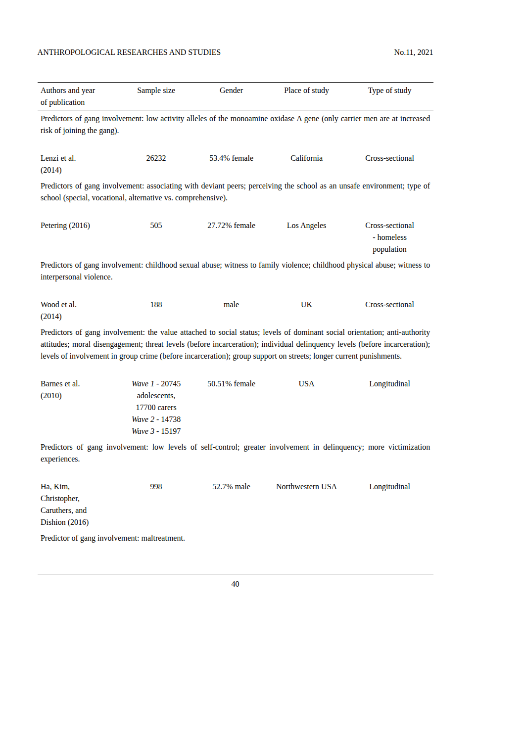ANTHROPOLOGICAL RESEARCHES AND STUDIES No.11, 2021
| Authors and year of publication | Sample size | Gender | Place of study | Type of study |
| --- | --- | --- | --- | --- |
| Predictors of gang involvement: low activity alleles of the monoamine oxidase A gene (only carrier men are at increased risk of joining the gang). |
| Lenzi et al. (2014) | 26232 | 53.4% female | California | Cross-sectional |
| Predictors of gang involvement: associating with deviant peers; perceiving the school as an unsafe environment; type of school (special, vocational, alternative vs. comprehensive). |
| Petering (2016) | 505 | 27.72% female | Los Angeles | Cross-sectional - homeless population |
| Predictors of gang involvement: childhood sexual abuse; witness to family violence; childhood physical abuse; witness to interpersonal violence. |
| Wood et al. (2014) | 188 | male | UK | Cross-sectional |
| Predictors of gang involvement: the value attached to social status; levels of dominant social orientation; anti-authority attitudes; moral disengagement; threat levels (before incarceration); individual delinquency levels (before incarceration); levels of involvement in group crime (before incarceration); group support on streets; longer current punishments. |
| Barnes et al. (2010) | Wave 1 - 20745 adolescents, 17700 carers Wave 2 - 14738 Wave 3 - 15197 | 50.51% female | USA | Longitudinal |
| Predictors of gang involvement: low levels of self-control; greater involvement in delinquency; more victimization experiences. |
| Ha, Kim, Christopher, Caruthers, and Dishion (2016) | 998 | 52.7% male | Northwestern USA | Longitudinal |
| Predictor of gang involvement: maltreatment. |
40